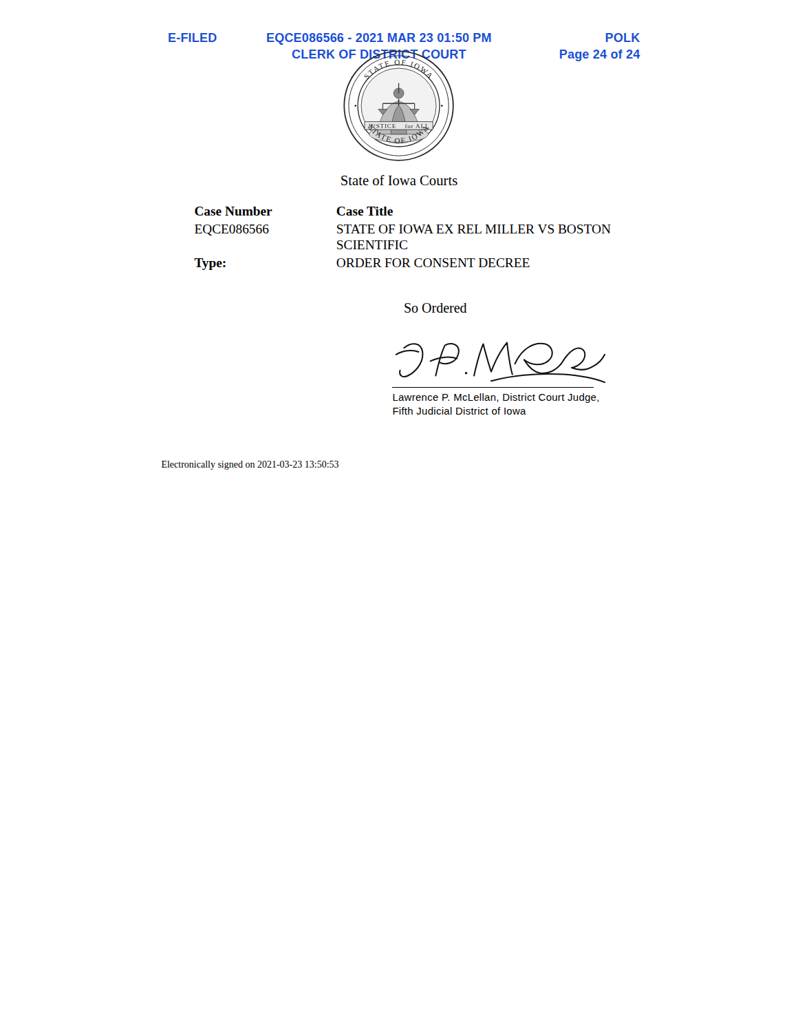E-FILED
EQCE086566 - 2021 MAR 23 01:50 PM
POLK
E-FILED
CLERK OF DISTRICT COURT
Page 24 of 24
JUSTICE for ALL STATE OF IOWA STATE OF IOWA
State of Iowa Courts
| Case Number | Case Title |
| EQCE086566 | STATE OF IOWA EX REL MILLER VS BOSTON SCIENTIFIC |
| Type: | ORDER FOR CONSENT DECREE |
So Ordered
Lawrence P. McLellan, District Court Judge,
Fifth Judicial District of Iowa
Electronically signed on 2021-03-23 13:50:53